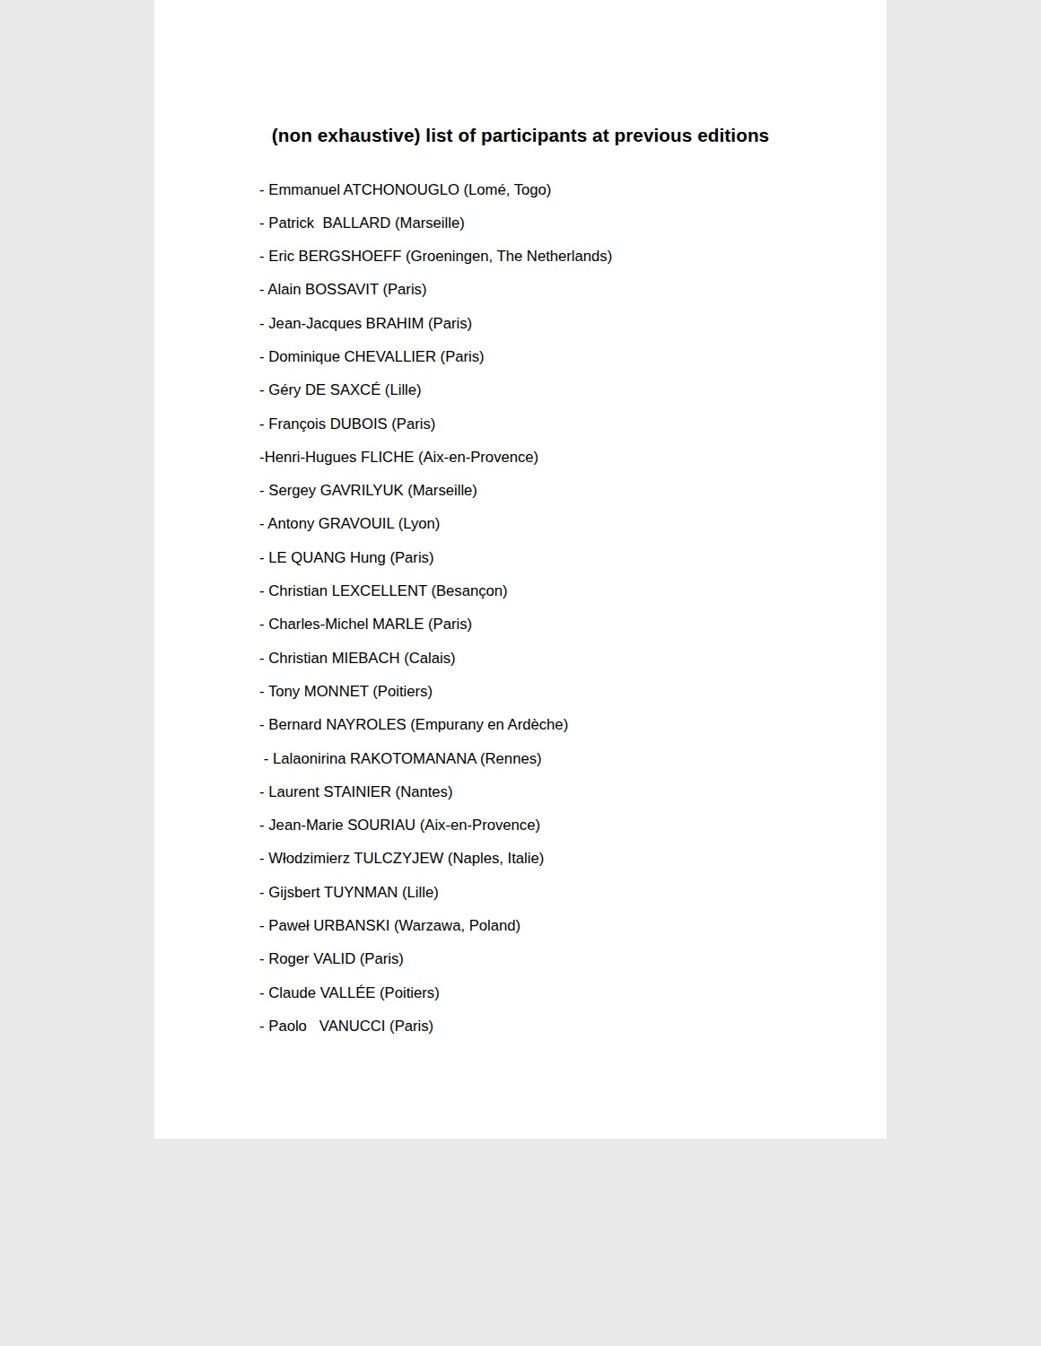(non exhaustive) list of participants at previous editions
- Emmanuel ATCHONOUGLO (Lomé, Togo)
- Patrick BALLARD (Marseille)
- Eric BERGSHOEFF (Groeningen, The Netherlands)
- Alain BOSSAVIT (Paris)
- Jean-Jacques BRAHIM (Paris)
- Dominique CHEVALLIER (Paris)
- Géry DE SAXCÉ (Lille)
- François DUBOIS (Paris)
-Henri-Hugues FLICHE (Aix-en-Provence)
- Sergey GAVRILYUK (Marseille)
- Antony GRAVOUIL (Lyon)
- LE QUANG Hung (Paris)
- Christian LEXCELLENT (Besançon)
- Charles-Michel MARLE (Paris)
- Christian MIEBACH (Calais)
- Tony MONNET (Poitiers)
- Bernard NAYROLES (Empurany en Ardèche)
- Lalaonirina RAKOTOMANANA (Rennes)
- Laurent STAINIER (Nantes)
- Jean-Marie SOURIAU (Aix-en-Provence)
- Włodzimierz TULCZYJEW (Naples, Italie)
- Gijsbert TUYNMAN (Lille)
- Paweł URBANSKI (Warzawa, Poland)
- Roger VALID (Paris)
- Claude VALLÉE (Poitiers)
- Paolo VANUCCI (Paris)